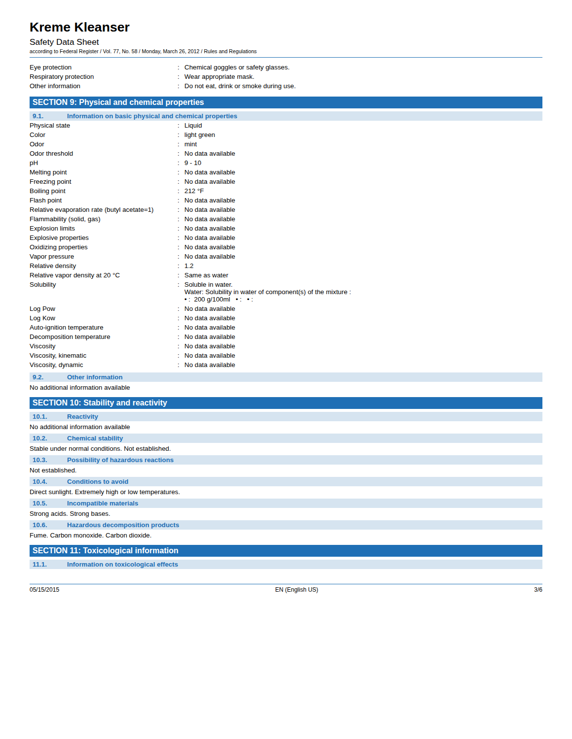Kreme Kleanser
Safety Data Sheet
according to Federal Register / Vol. 77, No. 58 / Monday, March 26, 2012 / Rules and Regulations
| Eye protection | : | Chemical goggles or safety glasses. |
| Respiratory protection | : | Wear appropriate mask. |
| Other information | : | Do not eat, drink or smoke during use. |
SECTION 9: Physical and chemical properties
9.1. Information on basic physical and chemical properties
| Physical state | : | Liquid |
| Color | : | light green |
| Odor | : | mint |
| Odor threshold | : | No data available |
| pH | : | 9 - 10 |
| Melting point | : | No data available |
| Freezing point | : | No data available |
| Boiling point | : | 212 °F |
| Flash point | : | No data available |
| Relative evaporation rate (butyl acetate=1) | : | No data available |
| Flammability (solid, gas) | : | No data available |
| Explosion limits | : | No data available |
| Explosive properties | : | No data available |
| Oxidizing properties | : | No data available |
| Vapor pressure | : | No data available |
| Relative density | : | 1.2 |
| Relative vapor density at 20 °C | : | Same as water |
| Solubility | : | Soluble in water. Water: Solubility in water of component(s) of the mixture : • : 200 g/100ml • : • : |
| Log Pow | : | No data available |
| Log Kow | : | No data available |
| Auto-ignition temperature | : | No data available |
| Decomposition temperature | : | No data available |
| Viscosity | : | No data available |
| Viscosity, kinematic | : | No data available |
| Viscosity, dynamic | : | No data available |
9.2. Other information
No additional information available
SECTION 10: Stability and reactivity
10.1. Reactivity
No additional information available
10.2. Chemical stability
Stable under normal conditions. Not established.
10.3. Possibility of hazardous reactions
Not established.
10.4. Conditions to avoid
Direct sunlight. Extremely high or low temperatures.
10.5. Incompatible materials
Strong acids. Strong bases.
10.6. Hazardous decomposition products
Fume. Carbon monoxide. Carbon dioxide.
SECTION 11: Toxicological information
11.1. Information on toxicological effects
05/15/2015 EN (English US) 3/6